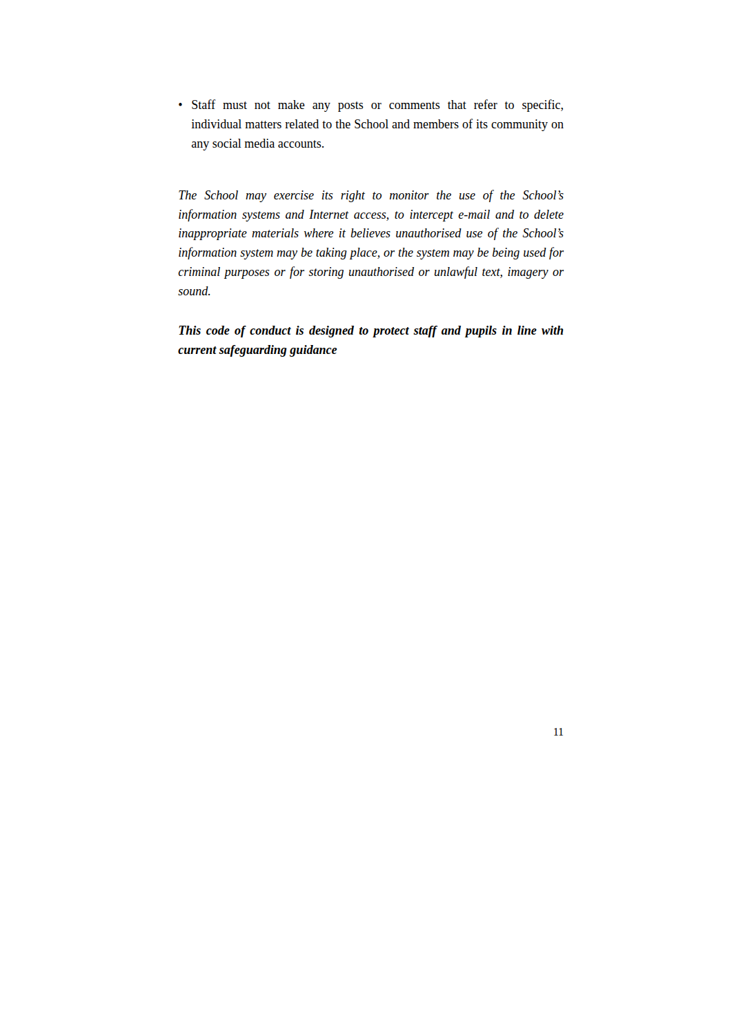Staff must not make any posts or comments that refer to specific, individual matters related to the School and members of its community on any social media accounts.
The School may exercise its right to monitor the use of the School’s information systems and Internet access, to intercept e-mail and to delete inappropriate materials where it believes unauthorised use of the School’s information system may be taking place, or the system may be being used for criminal purposes or for storing unauthorised or unlawful text, imagery or sound.
This code of conduct is designed to protect staff and pupils in line with current safeguarding guidance
11